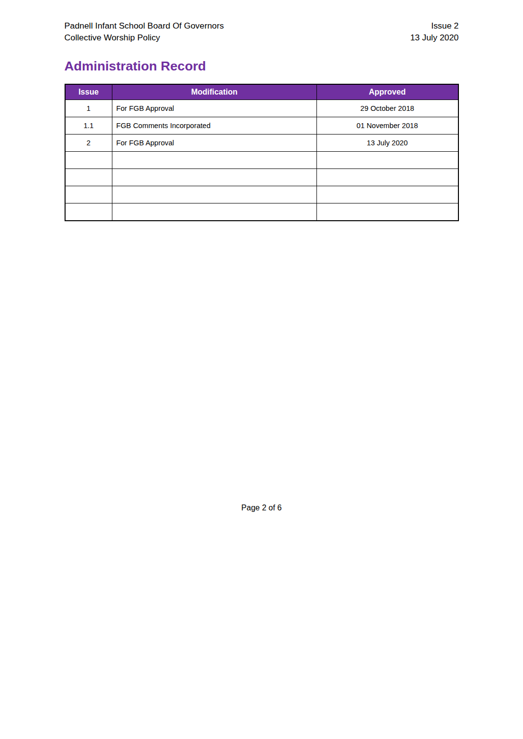Padnell Infant School Board Of Governors
Collective Worship Policy
Issue 2
13 July 2020
Administration Record
| Issue | Modification | Approved |
| --- | --- | --- |
| 1 | For FGB Approval | 29 October 2018 |
| 1.1 | FGB Comments Incorporated | 01 November 2018 |
| 2 | For FGB Approval | 13 July 2020 |
Page 2 of 6